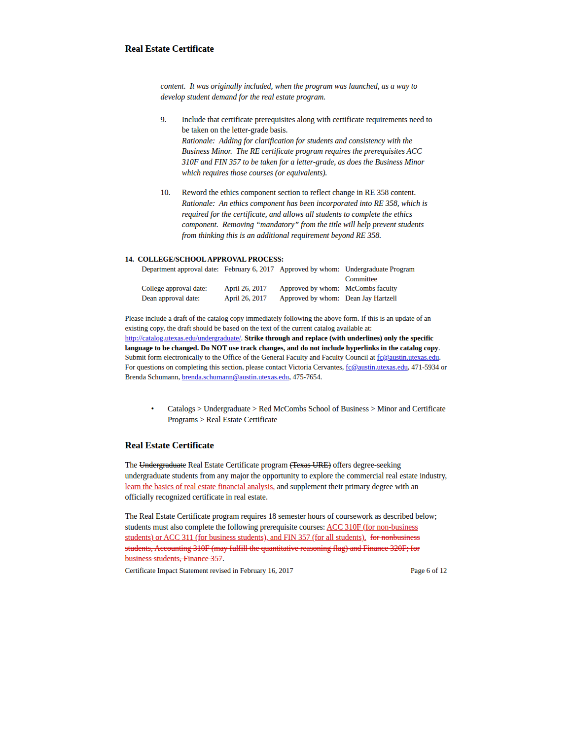Real Estate Certificate
content. It was originally included, when the program was launched, as a way to develop student demand for the real estate program.
9. Include that certificate prerequisites along with certificate requirements need to be taken on the letter-grade basis.
Rationale: Adding for clarification for students and consistency with the Business Minor. The RE certificate program requires the prerequisites ACC 310F and FIN 357 to be taken for a letter-grade, as does the Business Minor which requires those courses (or equivalents).
10. Reword the ethics component section to reflect change in RE 358 content.
Rationale: An ethics component has been incorporated into RE 358, which is required for the certificate, and allows all students to complete the ethics component. Removing “mandatory” from the title will help prevent students from thinking this is an additional requirement beyond RE 358.
14. COLLEGE/SCHOOL APPROVAL PROCESS:
| Department approval date: | February 6, 2017 | Approved by whom: | Undergraduate Program Committee |
| College approval date: | April 26, 2017 | Approved by whom: | McCombs faculty |
| Dean approval date: | April 26, 2017 | Approved by whom: | Dean Jay Hartzell |
Please include a draft of the catalog copy immediately following the above form. If this is an update of an existing copy, the draft should be based on the text of the current catalog available at: http://catalog.utexas.edu/undergraduate/. Strike through and replace (with underlines) only the specific language to be changed. Do NOT use track changes, and do not include hyperlinks in the catalog copy. Submit form electronically to the Office of the General Faculty and Faculty Council at fc@austin.utexas.edu. For questions on completing this section, please contact Victoria Cervantes, fc@austin.utexas.edu, 471-5934 or Brenda Schumann, brenda.schumann@austin.utexas.edu, 475-7654.
Catalogs > Undergraduate > Red McCombs School of Business > Minor and Certificate Programs > Real Estate Certificate
Real Estate Certificate
The Undergraduate Real Estate Certificate program (Texas URE) offers degree-seeking undergraduate students from any major the opportunity to explore the commercial real estate industry, learn the basics of real estate financial analysis, and supplement their primary degree with an officially recognized certificate in real estate.
The Real Estate Certificate program requires 18 semester hours of coursework as described below; students must also complete the following prerequisite courses: ACC 310F (for non-business students) or ACC 311 (for business students), and FIN 357 (for all students). for nonbusiness students, Accounting 310F (may fulfill the quantitative reasoning flag) and Finance 320F; for business students, Finance 357.
Certificate Impact Statement revised in February 16, 2017 Page 6 of 12